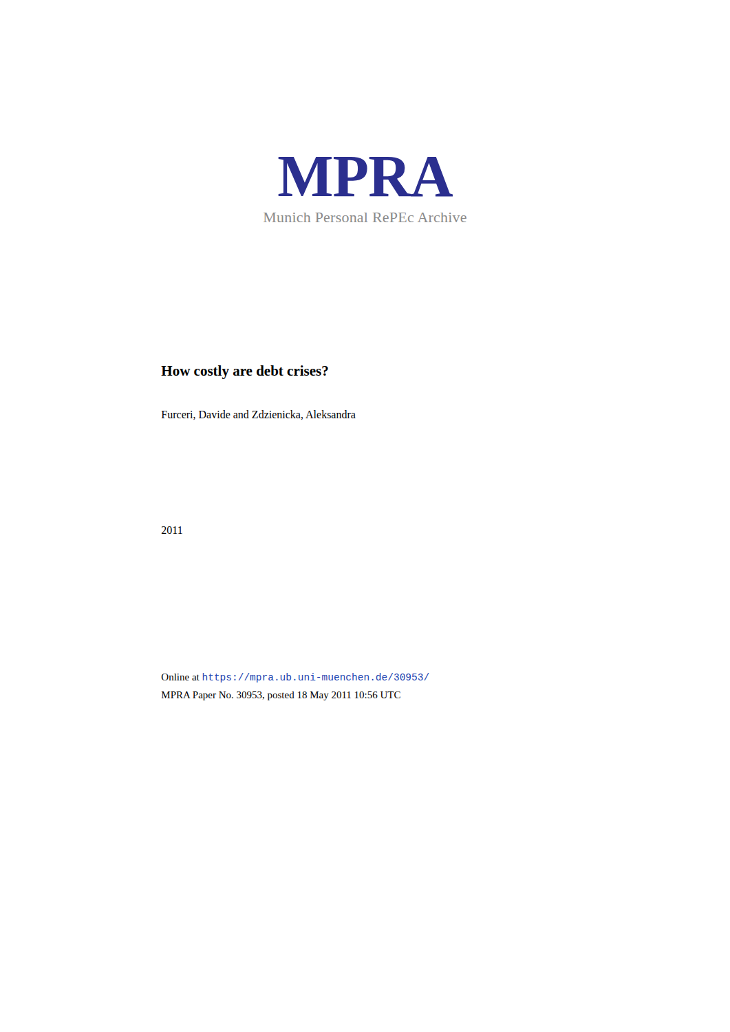MPRA
Munich Personal RePEc Archive
How costly are debt crises?
Furceri, Davide and Zdzienicka, Aleksandra
2011
Online at https://mpra.ub.uni-muenchen.de/30953/
MPRA Paper No. 30953, posted 18 May 2011 10:56 UTC